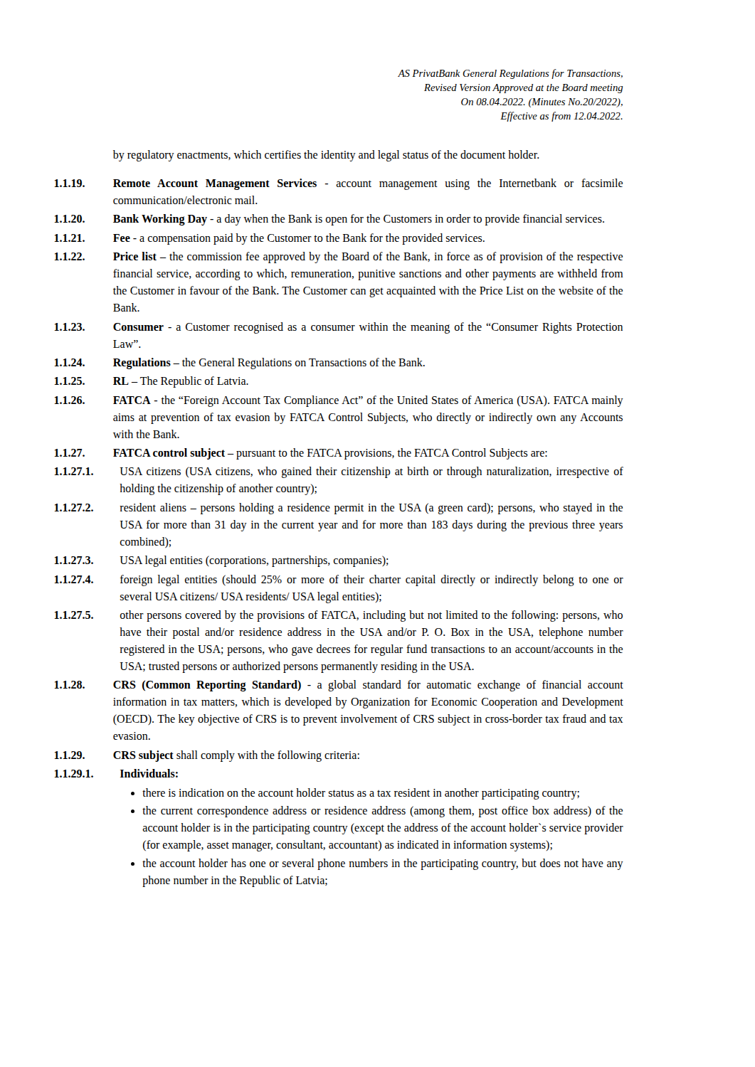AS PrivatBank General Regulations for Transactions,
Revised Version Approved at the Board meeting
On 08.04.2022. (Minutes No.20/2022),
Effective as from 12.04.2022.
by regulatory enactments, which certifies the identity and legal status of the document holder.
1.1.19. Remote Account Management Services - account management using the Internetbank or facsimile communication/electronic mail.
1.1.20. Bank Working Day - a day when the Bank is open for the Customers in order to provide financial services.
1.1.21. Fee - a compensation paid by the Customer to the Bank for the provided services.
1.1.22. Price list – the commission fee approved by the Board of the Bank, in force as of provision of the respective financial service, according to which, remuneration, punitive sanctions and other payments are withheld from the Customer in favour of the Bank. The Customer can get acquainted with the Price List on the website of the Bank.
1.1.23. Consumer - a Customer recognised as a consumer within the meaning of the “Consumer Rights Protection Law”.
1.1.24. Regulations – the General Regulations on Transactions of the Bank.
1.1.25. RL – The Republic of Latvia.
1.1.26. FATCA - the “Foreign Account Tax Compliance Act” of the United States of America (USA). FATCA mainly aims at prevention of tax evasion by FATCA Control Subjects, who directly or indirectly own any Accounts with the Bank.
1.1.27. FATCA control subject – pursuant to the FATCA provisions, the FATCA Control Subjects are:
1.1.27.1. USA citizens (USA citizens, who gained their citizenship at birth or through naturalization, irrespective of holding the citizenship of another country);
1.1.27.2. resident aliens – persons holding a residence permit in the USA (a green card); persons, who stayed in the USA for more than 31 day in the current year and for more than 183 days during the previous three years combined);
1.1.27.3. USA legal entities (corporations, partnerships, companies);
1.1.27.4. foreign legal entities (should 25% or more of their charter capital directly or indirectly belong to one or several USA citizens/ USA residents/ USA legal entities);
1.1.27.5. other persons covered by the provisions of FATCA, including but not limited to the following: persons, who have their postal and/or residence address in the USA and/or P. O. Box in the USA, telephone number registered in the USA; persons, who gave decrees for regular fund transactions to an account/accounts in the USA; trusted persons or authorized persons permanently residing in the USA.
1.1.28. CRS (Common Reporting Standard) - a global standard for automatic exchange of financial account information in tax matters, which is developed by Organization for Economic Cooperation and Development (OECD). The key objective of CRS is to prevent involvement of CRS subject in cross-border tax fraud and tax evasion.
1.1.29. CRS subject shall comply with the following criteria:
1.1.29.1. Individuals:
there is indication on the account holder status as a tax resident in another participating country;
the current correspondence address or residence address (among them, post office box address) of the account holder is in the participating country (except the address of the account holder`s service provider (for example, asset manager, consultant, accountant) as indicated in information systems);
the account holder has one or several phone numbers in the participating country, but does not have any phone number in the Republic of Latvia;